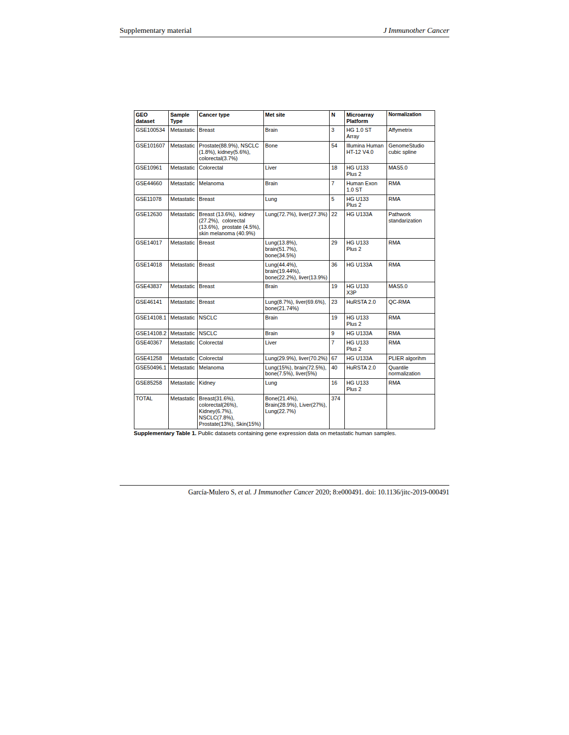Supplementary material
J Immunother Cancer
| GEO dataset | Sample Type | Cancer type | Met site | N | Microarray Platform | Normalization |
| --- | --- | --- | --- | --- | --- | --- |
| GSE100534 | Metastatic | Breast | Brain | 3 | HG 1.0 ST Array | Affymetrix |
| GSE101607 | Metastatic | Prostate(88.9%), NSCLC (1.8%), kidney(5.6%), colorectal(3.7%) | Bone | 54 | Illumina Human HT-12 V4.0 | GenomeStudio cubic spline |
| GSE10961 | Metastatic | Colorectal | Liver | 18 | HG U133 Plus 2 | MAS5.0 |
| GSE44660 | Metastatic | Melanoma | Brain | 7 | Human Exon 1.0 ST | RMA |
| GSE11078 | Metastatic | Breast | Lung | 5 | HG U133 Plus 2 | RMA |
| GSE12630 | Metastatic | Breast (13.6%), kidney (27.2%), colorectal (13.6%), prostate (4.5%), skin melanoma (40.9%) | Lung(72.7%), liver(27.3%) | 22 | HG U133A | Pathwork standarization |
| GSE14017 | Metastatic | Breast | Lung(13.8%), brain(51.7%), bone(34.5%) | 29 | HG U133 Plus 2 | RMA |
| GSE14018 | Metastatic | Breast | Lung(44.4%), brain(19.44%), bone(22.2%), liver(13.9%) | 36 | HG U133A | RMA |
| GSE43837 | Metastatic | Breast | Brain | 19 | HG U133 X3P | MAS5.0 |
| GSE46141 | Metastatic | Breast | Lung(8.7%), liver(69.6%), bone(21.74%) | 23 | HuRSTA 2.0 | QC-RMA |
| GSE14108.1 | Metastatic | NSCLC | Brain | 19 | HG U133 Plus 2 | RMA |
| GSE14108.2 | Metastatic | NSCLC | Brain | 9 | HG U133A | RMA |
| GSE40367 | Metastatic | Colorectal | Liver | 7 | HG U133 Plus 2 | RMA |
| GSE41258 | Metastatic | Colorectal | Lung(29.9%), liver(70.2%) | 67 | HG U133A | PLIER algorihm |
| GSE50496.1 | Metastatic | Melanoma | Lung(15%), brain(72.5%), bone(7.5%), liver(5%) | 40 | HuRSTA 2.0 | Quantile normalization |
| GSE85258 | Metastatic | Kidney | Lung | 16 | HG U133 Plus 2 | RMA |
| TOTAL | Metastatic | Breast(31.6%), colorectal(26%), Kidney(6.7%), NSCLC(7.8%), Prostate(13%), Skin(15%) | Bone(21.4%), Brain(28.9%), Liver(27%), Lung(22.7%) | 374 | | |
Supplementary Table 1. Public datasets containing gene expression data on metastatic human samples.
García-Mulero S, et al. J Immunother Cancer 2020; 8:e000491. doi: 10.1136/jitc-2019-000491